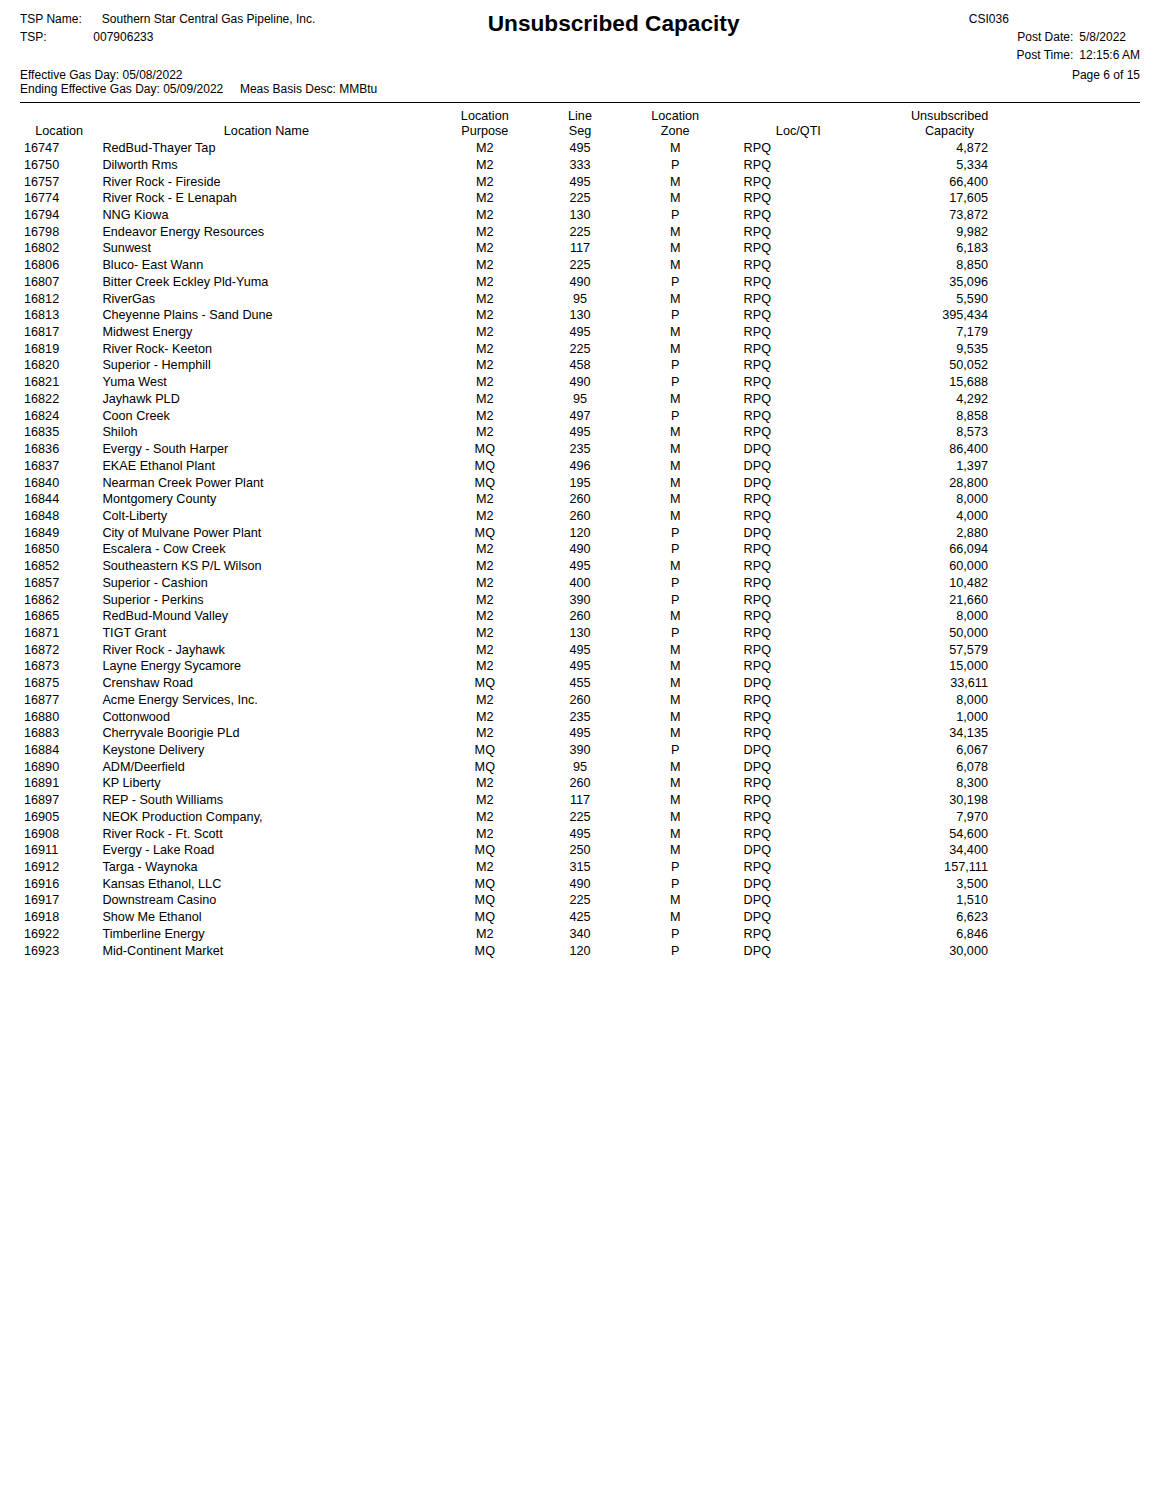| TSP Name: Southern Star Central Gas Pipeline, Inc. TSP: 007906233 | Unsubscribed Capacity | CSI036 / Post Date: / 5/8/2022 / / Post Time: / 12:15:6 AM / |
| Effective Gas Day: 05/08/2022 | Page 6 of 15 |
| Ending Effective Gas Day: 05/09/2022 Meas Basis Desc: MMBtu | |
| Location | Location Name | Location Purpose | Line Seg | Location Zone | Loc/QTI | Unsubscribed Capacity | |
| --- | --- | --- | --- | --- | --- | --- | --- |
| 16747 | RedBud-Thayer Tap | M2 | 495 | M | RPQ | 4,872 | |
| 16750 | Dilworth Rms | M2 | 333 | P | RPQ | 5,334 | |
| 16757 | River Rock - Fireside | M2 | 495 | M | RPQ | 66,400 | |
| 16774 | River Rock - E Lenapah | M2 | 225 | M | RPQ | 17,605 | |
| 16794 | NNG Kiowa | M2 | 130 | P | RPQ | 73,872 | |
| 16798 | Endeavor Energy Resources | M2 | 225 | M | RPQ | 9,982 | |
| 16802 | Sunwest | M2 | 117 | M | RPQ | 6,183 | |
| 16806 | Bluco- East Wann | M2 | 225 | M | RPQ | 8,850 | |
| 16807 | Bitter Creek Eckley Pld-Yuma | M2 | 490 | P | RPQ | 35,096 | |
| 16812 | RiverGas | M2 | 95 | M | RPQ | 5,590 | |
| 16813 | Cheyenne Plains - Sand Dune | M2 | 130 | P | RPQ | 395,434 | |
| 16817 | Midwest Energy | M2 | 495 | M | RPQ | 7,179 | |
| 16819 | River Rock- Keeton | M2 | 225 | M | RPQ | 9,535 | |
| 16820 | Superior - Hemphill | M2 | 458 | P | RPQ | 50,052 | |
| 16821 | Yuma West | M2 | 490 | P | RPQ | 15,688 | |
| 16822 | Jayhawk PLD | M2 | 95 | M | RPQ | 4,292 | |
| 16824 | Coon Creek | M2 | 497 | P | RPQ | 8,858 | |
| 16835 | Shiloh | M2 | 495 | M | RPQ | 8,573 | |
| 16836 | Evergy - South Harper | MQ | 235 | M | DPQ | 86,400 | |
| 16837 | EKAE Ethanol Plant | MQ | 496 | M | DPQ | 1,397 | |
| 16840 | Nearman Creek Power Plant | MQ | 195 | M | DPQ | 28,800 | |
| 16844 | Montgomery County | M2 | 260 | M | RPQ | 8,000 | |
| 16848 | Colt-Liberty | M2 | 260 | M | RPQ | 4,000 | |
| 16849 | City of Mulvane Power Plant | MQ | 120 | P | DPQ | 2,880 | |
| 16850 | Escalera - Cow Creek | M2 | 490 | P | RPQ | 66,094 | |
| 16852 | Southeastern KS P/L Wilson | M2 | 495 | M | RPQ | 60,000 | |
| 16857 | Superior - Cashion | M2 | 400 | P | RPQ | 10,482 | |
| 16862 | Superior - Perkins | M2 | 390 | P | RPQ | 21,660 | |
| 16865 | RedBud-Mound Valley | M2 | 260 | M | RPQ | 8,000 | |
| 16871 | TIGT Grant | M2 | 130 | P | RPQ | 50,000 | |
| 16872 | River Rock - Jayhawk | M2 | 495 | M | RPQ | 57,579 | |
| 16873 | Layne Energy Sycamore | M2 | 495 | M | RPQ | 15,000 | |
| 16875 | Crenshaw Road | MQ | 455 | M | DPQ | 33,611 | |
| 16877 | Acme Energy Services, Inc. | M2 | 260 | M | RPQ | 8,000 | |
| 16880 | Cottonwood | M2 | 235 | M | RPQ | 1,000 | |
| 16883 | Cherryvale Boorigie PLd | M2 | 495 | M | RPQ | 34,135 | |
| 16884 | Keystone Delivery | MQ | 390 | P | DPQ | 6,067 | |
| 16890 | ADM/Deerfield | MQ | 95 | M | DPQ | 6,078 | |
| 16891 | KP Liberty | M2 | 260 | M | RPQ | 8,300 | |
| 16897 | REP - South Williams | M2 | 117 | M | RPQ | 30,198 | |
| 16905 | NEOK Production Company, | M2 | 225 | M | RPQ | 7,970 | |
| 16908 | River Rock - Ft. Scott | M2 | 495 | M | RPQ | 54,600 | |
| 16911 | Evergy - Lake Road | MQ | 250 | M | DPQ | 34,400 | |
| 16912 | Targa - Waynoka | M2 | 315 | P | RPQ | 157,111 | |
| 16916 | Kansas Ethanol, LLC | MQ | 490 | P | DPQ | 3,500 | |
| 16917 | Downstream Casino | MQ | 225 | M | DPQ | 1,510 | |
| 16918 | Show Me Ethanol | MQ | 425 | M | DPQ | 6,623 | |
| 16922 | Timberline Energy | M2 | 340 | P | RPQ | 6,846 | |
| 16923 | Mid-Continent Market | MQ | 120 | P | DPQ | 30,000 | |